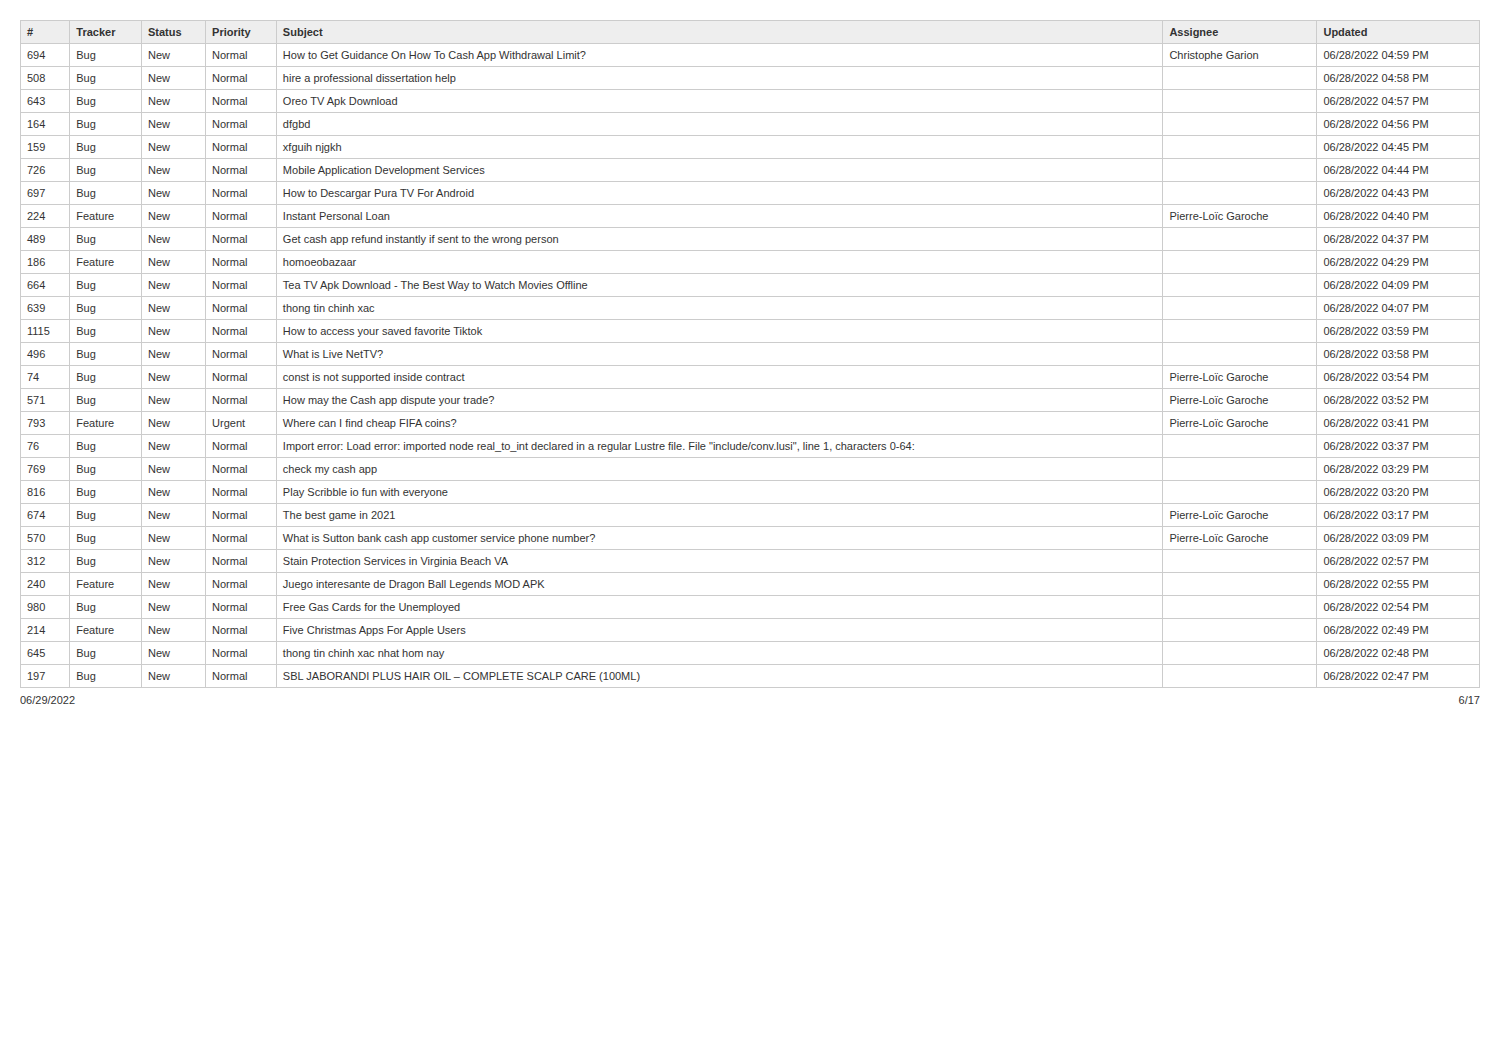| # | Tracker | Status | Priority | Subject | Assignee | Updated |
| --- | --- | --- | --- | --- | --- | --- |
| 694 | Bug | New | Normal | How to Get Guidance On How To Cash App Withdrawal Limit? | Christophe Garion | 06/28/2022 04:59 PM |
| 508 | Bug | New | Normal | hire a professional dissertation help | | 06/28/2022 04:58 PM |
| 643 | Bug | New | Normal | Oreo TV Apk Download | | 06/28/2022 04:57 PM |
| 164 | Bug | New | Normal | dfgbd | | 06/28/2022 04:56 PM |
| 159 | Bug | New | Normal | xfguih njgkh | | 06/28/2022 04:45 PM |
| 726 | Bug | New | Normal | Mobile Application Development Services | | 06/28/2022 04:44 PM |
| 697 | Bug | New | Normal | How to Descargar Pura TV For Android | | 06/28/2022 04:43 PM |
| 224 | Feature | New | Normal | Instant Personal Loan | Pierre-Loïc Garoche | 06/28/2022 04:40 PM |
| 489 | Bug | New | Normal | Get cash app refund instantly if sent to the wrong person | | 06/28/2022 04:37 PM |
| 186 | Feature | New | Normal | homoeobazaar | | 06/28/2022 04:29 PM |
| 664 | Bug | New | Normal | Tea TV Apk Download - The Best Way to Watch Movies Offline | | 06/28/2022 04:09 PM |
| 639 | Bug | New | Normal | thong tin chinh xac | | 06/28/2022 04:07 PM |
| 1115 | Bug | New | Normal | How to access your saved favorite Tiktok | | 06/28/2022 03:59 PM |
| 496 | Bug | New | Normal | What is Live NetTV? | | 06/28/2022 03:58 PM |
| 74 | Bug | New | Normal | const is not supported inside contract | Pierre-Loïc Garoche | 06/28/2022 03:54 PM |
| 571 | Bug | New | Normal | How may the Cash app dispute your trade? | Pierre-Loïc Garoche | 06/28/2022 03:52 PM |
| 793 | Feature | New | Urgent | Where can I find cheap FIFA coins? | Pierre-Loïc Garoche | 06/28/2022 03:41 PM |
| 76 | Bug | New | Normal | Import error: Load error: imported node real_to_int declared in a regular Lustre file. File "include/conv.lusi", line 1, characters 0-64: | | 06/28/2022 03:37 PM |
| 769 | Bug | New | Normal | check my cash app | | 06/28/2022 03:29 PM |
| 816 | Bug | New | Normal | Play Scribble io fun with everyone | | 06/28/2022 03:20 PM |
| 674 | Bug | New | Normal | The best game in 2021 | Pierre-Loïc Garoche | 06/28/2022 03:17 PM |
| 570 | Bug | New | Normal | What is Sutton bank cash app customer service phone number? | Pierre-Loïc Garoche | 06/28/2022 03:09 PM |
| 312 | Bug | New | Normal | Stain Protection Services in Virginia Beach VA | | 06/28/2022 02:57 PM |
| 240 | Feature | New | Normal | Juego interesante de Dragon Ball Legends MOD APK | | 06/28/2022 02:55 PM |
| 980 | Bug | New | Normal | Free Gas Cards for the Unemployed | | 06/28/2022 02:54 PM |
| 214 | Feature | New | Normal | Five Christmas Apps For Apple Users | | 06/28/2022 02:49 PM |
| 645 | Bug | New | Normal | thong tin chinh xac nhat hom nay | | 06/28/2022 02:48 PM |
| 197 | Bug | New | Normal | SBL JABORANDI PLUS HAIR OIL – COMPLETE SCALP CARE (100ML) | | 06/28/2022 02:47 PM |
06/29/2022 6/17